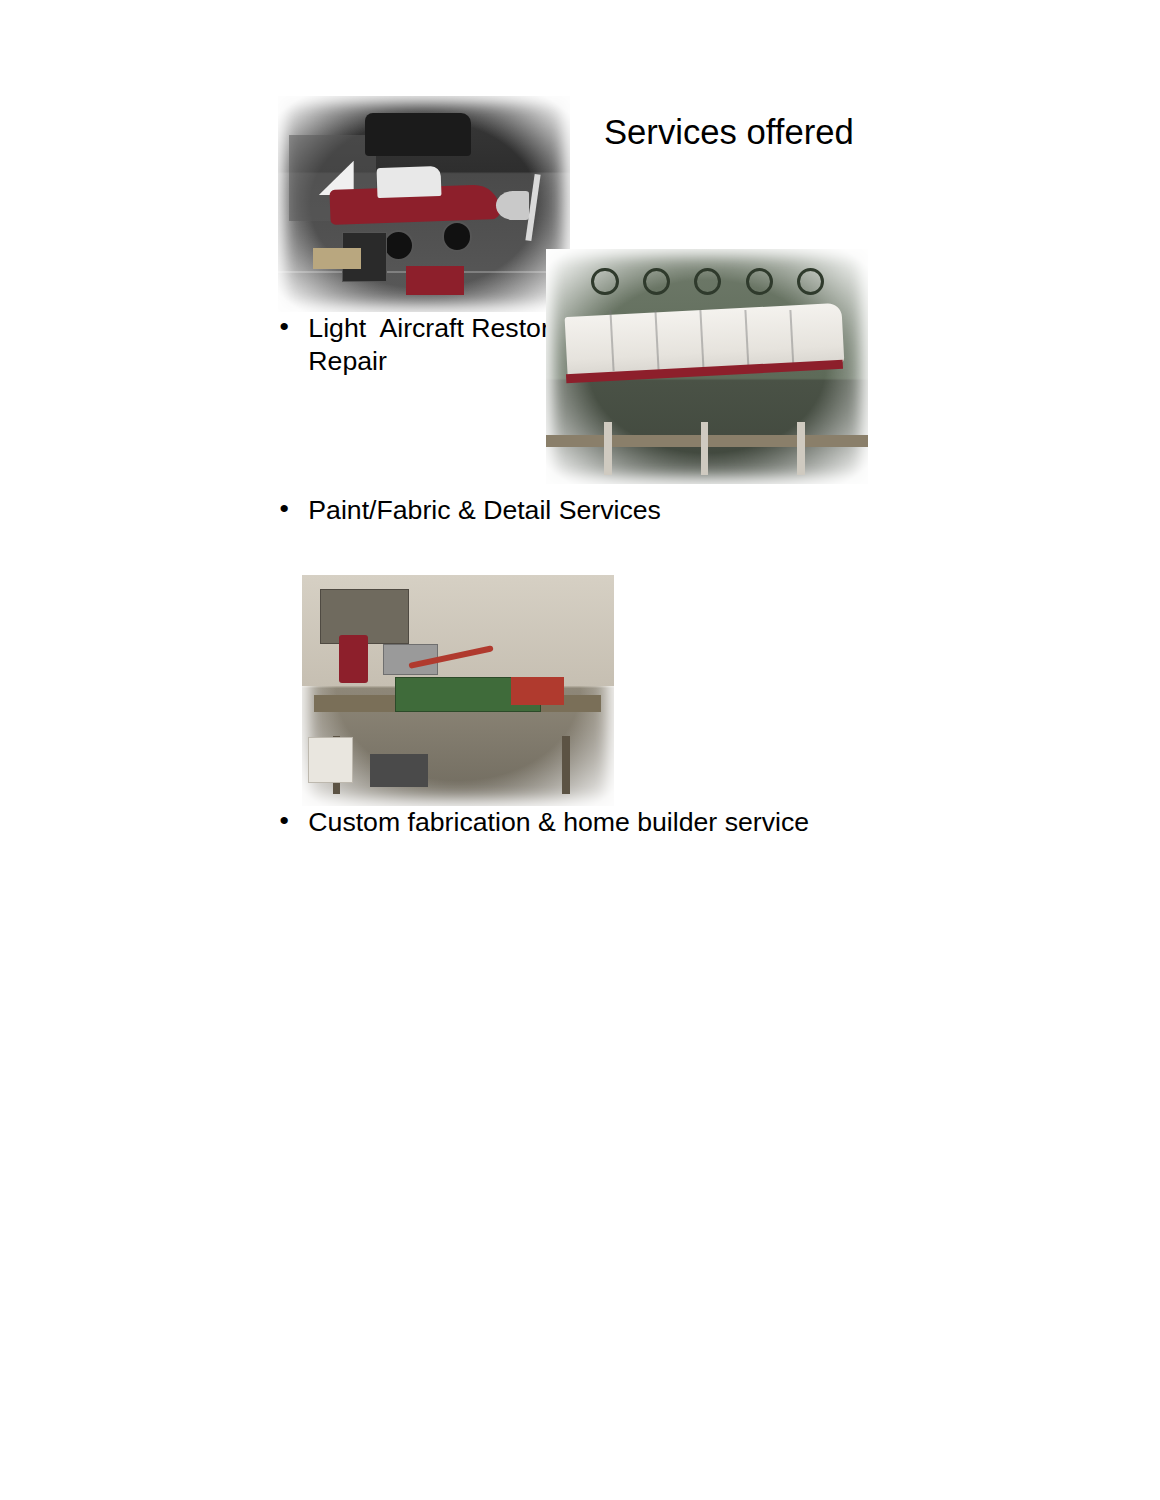Services offered
Light Aircraft Restoration & Repair
Paint/Fabric & Detail Services
Custom fabrication & home builder service